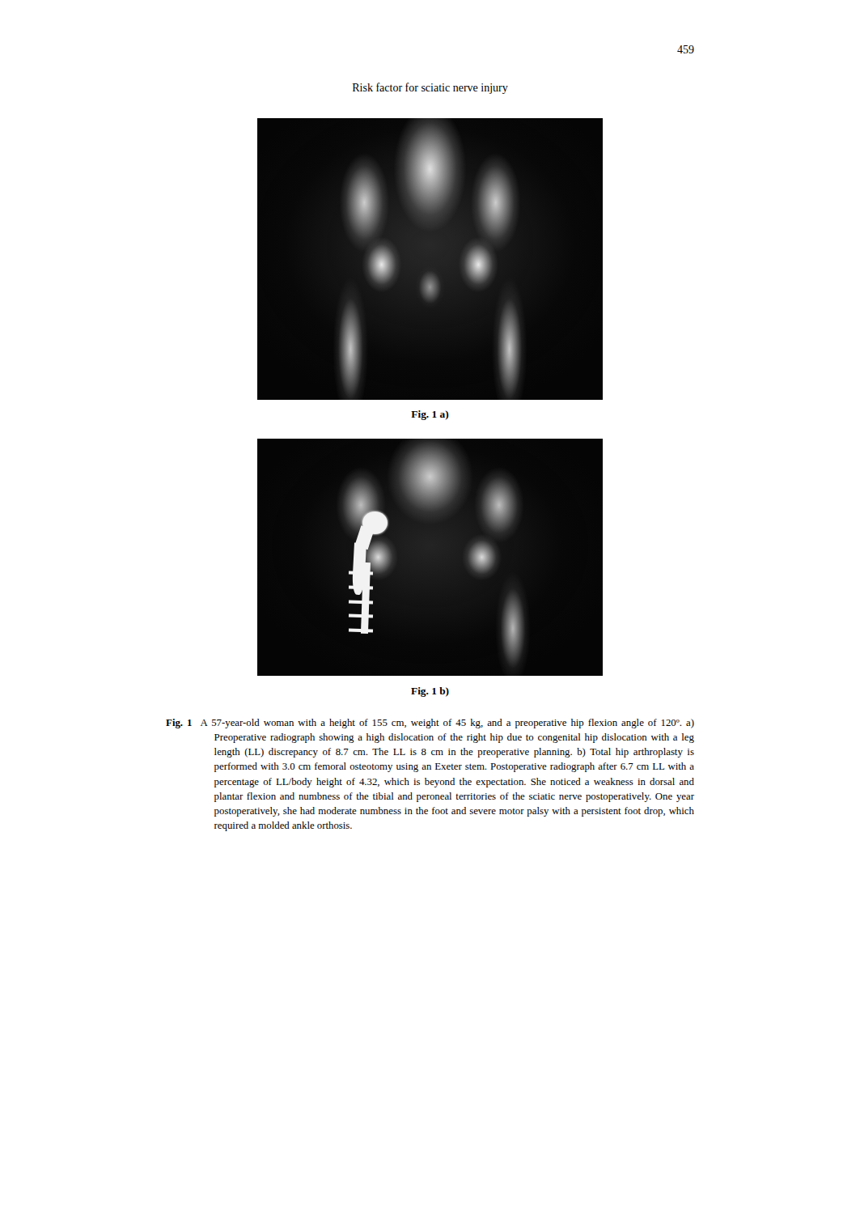459
Risk factor for sciatic nerve injury
Fig. 1 a)
Fig. 1 b)
Fig. 1 A 57-year-old woman with a height of 155 cm, weight of 45 kg, and a preoperative hip flexion angle of 120º. a) Preoperative radiograph showing a high dislocation of the right hip due to congenital hip dislocation with a leg length (LL) discrepancy of 8.7 cm. The LL is 8 cm in the preoperative planning. b) Total hip arthroplasty is performed with 3.0 cm femoral osteotomy using an Exeter stem. Postoperative radiograph after 6.7 cm LL with a percentage of LL/body height of 4.32, which is beyond the expectation. She noticed a weakness in dorsal and plantar flexion and numbness of the tibial and peroneal territories of the sciatic nerve postoperatively. One year postoperatively, she had moderate numbness in the foot and severe motor palsy with a persistent foot drop, which required a molded ankle orthosis.